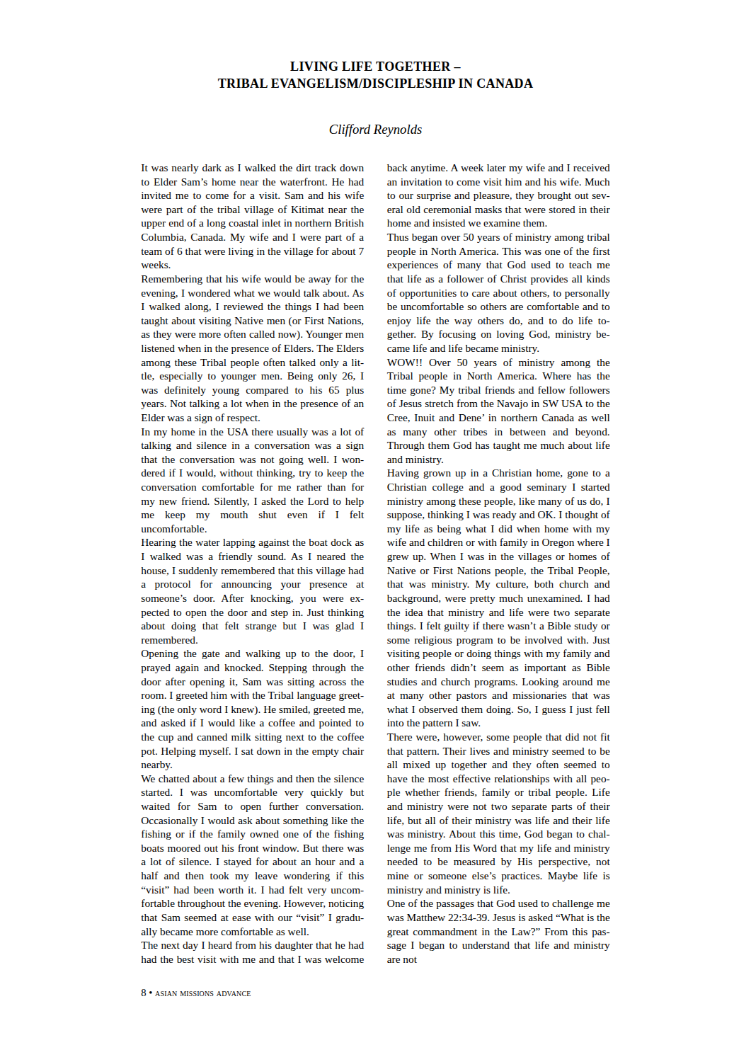Living Life Together –
Tribal Evangelism/Discipleship in Canada
Clifford Reynolds
It was nearly dark as I walked the dirt track down to Elder Sam’s home near the waterfront. He had invited me to come for a visit. Sam and his wife were part of the tribal village of Kitimat near the upper end of a long coastal inlet in northern British Columbia, Canada. My wife and I were part of a team of 6 that were living in the village for about 7 weeks.
Remembering that his wife would be away for the evening, I wondered what we would talk about. As I walked along, I reviewed the things I had been taught about visiting Native men (or First Nations, as they were more often called now). Younger men listened when in the presence of Elders. The Elders among these Tribal people often talked only a little, especially to younger men. Being only 26, I was definitely young compared to his 65 plus years. Not talking a lot when in the presence of an Elder was a sign of respect.
In my home in the USA there usually was a lot of talking and silence in a conversation was a sign that the conversation was not going well. I wondered if I would, without thinking, try to keep the conversation comfortable for me rather than for my new friend. Silently, I asked the Lord to help me keep my mouth shut even if I felt uncomfortable.
Hearing the water lapping against the boat dock as I walked was a friendly sound. As I neared the house, I suddenly remembered that this village had a protocol for announcing your presence at someone’s door. After knocking, you were expected to open the door and step in. Just thinking about doing that felt strange but I was glad I remembered.
Opening the gate and walking up to the door, I prayed again and knocked. Stepping through the door after opening it, Sam was sitting across the room. I greeted him with the Tribal language greeting (the only word I knew). He smiled, greeted me, and asked if I would like a coffee and pointed to the cup and canned milk sitting next to the coffee pot. Helping myself. I sat down in the empty chair nearby.
We chatted about a few things and then the silence started. I was uncomfortable very quickly but waited for Sam to open further conversation. Occasionally I would ask about something like the fishing or if the family owned one of the fishing boats moored out his front window. But there was a lot of silence. I stayed for about an hour and a half and then took my leave wondering if this “visit” had been worth it. I had felt very uncomfortable throughout the evening. However, noticing that Sam seemed at ease with our “visit” I gradually became more comfortable as well.
The next day I heard from his daughter that he had had the best visit with me and that I was welcome back anytime. A week later my wife and I received an invitation to come visit him and his wife. Much to our surprise and pleasure, they brought out several old ceremonial masks that were stored in their home and insisted we examine them.
Thus began over 50 years of ministry among tribal people in North America. This was one of the first experiences of many that God used to teach me that life as a follower of Christ provides all kinds of opportunities to care about others, to personally be uncomfortable so others are comfortable and to enjoy life the way others do, and to do life together. By focusing on loving God, ministry became life and life became ministry.
WOW!! Over 50 years of ministry among the Tribal people in North America. Where has the time gone? My tribal friends and fellow followers of Jesus stretch from the Navajo in SW USA to the Cree, Inuit and Dene’ in northern Canada as well as many other tribes in between and beyond. Through them God has taught me much about life and ministry.
Having grown up in a Christian home, gone to a Christian college and a good seminary I started ministry among these people, like many of us do, I suppose, thinking I was ready and OK. I thought of my life as being what I did when home with my wife and children or with family in Oregon where I grew up. When I was in the villages or homes of Native or First Nations people, the Tribal People, that was ministry. My culture, both church and background, were pretty much unexamined. I had the idea that ministry and life were two separate things. I felt guilty if there wasn’t a Bible study or some religious program to be involved with. Just visiting people or doing things with my family and other friends didn’t seem as important as Bible studies and church programs. Looking around me at many other pastors and missionaries that was what I observed them doing. So, I guess I just fell into the pattern I saw.
There were, however, some people that did not fit that pattern. Their lives and ministry seemed to be all mixed up together and they often seemed to have the most effective relationships with all people whether friends, family or tribal people. Life and ministry were not two separate parts of their life, but all of their ministry was life and their life was ministry. About this time, God began to challenge me from His Word that my life and ministry needed to be measured by His perspective, not mine or someone else’s practices. Maybe life is ministry and ministry is life.
One of the passages that God used to challenge me was Matthew 22:34-39. Jesus is asked “What is the great commandment in the Law?” From this passage I began to understand that life and ministry are not
8 • asian missions advance